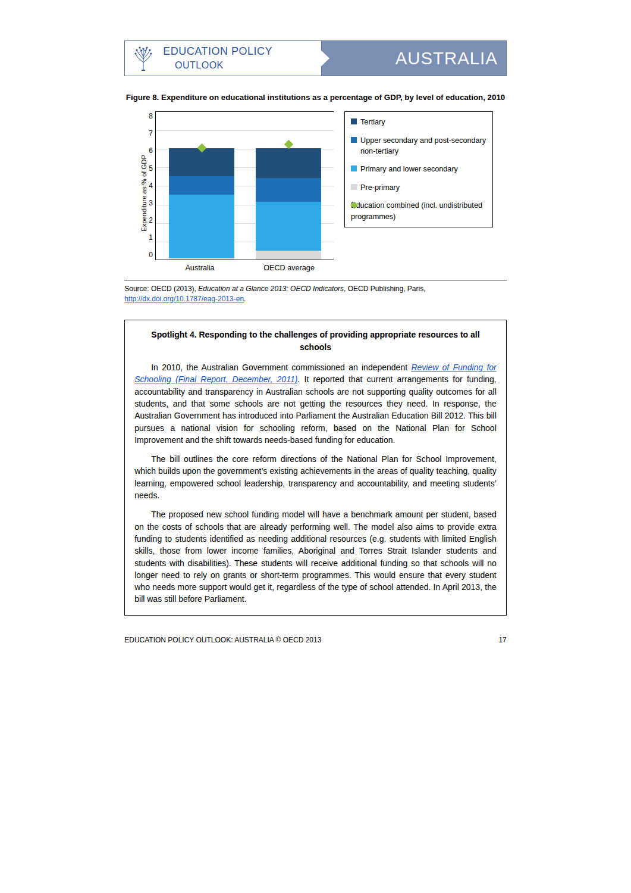EDUCATION POLICY
OUTLOOK
AUSTRALIA
Figure 8. Expenditure on educational institutions as a percentage of GDP, by level of education, 2010
Expenditure as % of GDP
8
7
6
5
4
3
2
1
0
Australia OECD average
Tertiary
Upper secondary and post-secondary non-tertiary
Primary and lower secondary
Pre-primary
Education combined (incl. undistributed programmes)
Source: OECD (2013), Education at a Glance 2013: OECD Indicators, OECD Publishing, Paris, http://dx.doi.org/10.1787/eag-2013-en.
Spotlight 4. Responding to the challenges of providing appropriate resources to all schools
In 2010, the Australian Government commissioned an independent Review of Funding for Schooling (Final Report, December, 2011). It reported that current arrangements for funding, accountability and transparency in Australian schools are not supporting quality outcomes for all students, and that some schools are not getting the resources they need. In response, the Australian Government has introduced into Parliament the Australian Education Bill 2012. This bill pursues a national vision for schooling reform, based on the National Plan for School Improvement and the shift towards needs-based funding for education.
The bill outlines the core reform directions of the National Plan for School Improvement, which builds upon the government’s existing achievements in the areas of quality teaching, quality learning, empowered school leadership, transparency and accountability, and meeting students’ needs.
The proposed new school funding model will have a benchmark amount per student, based on the costs of schools that are already performing well. The model also aims to provide extra funding to students identified as needing additional resources (e.g. students with limited English skills, those from lower income families, Aboriginal and Torres Strait Islander students and students with disabilities). These students will receive additional funding so that schools will no longer need to rely on grants or short-term programmes. This would ensure that every student who needs more support would get it, regardless of the type of school attended. In April 2013, the bill was still before Parliament.
EDUCATION POLICY OUTLOOK: AUSTRALIA © OECD 2013 17